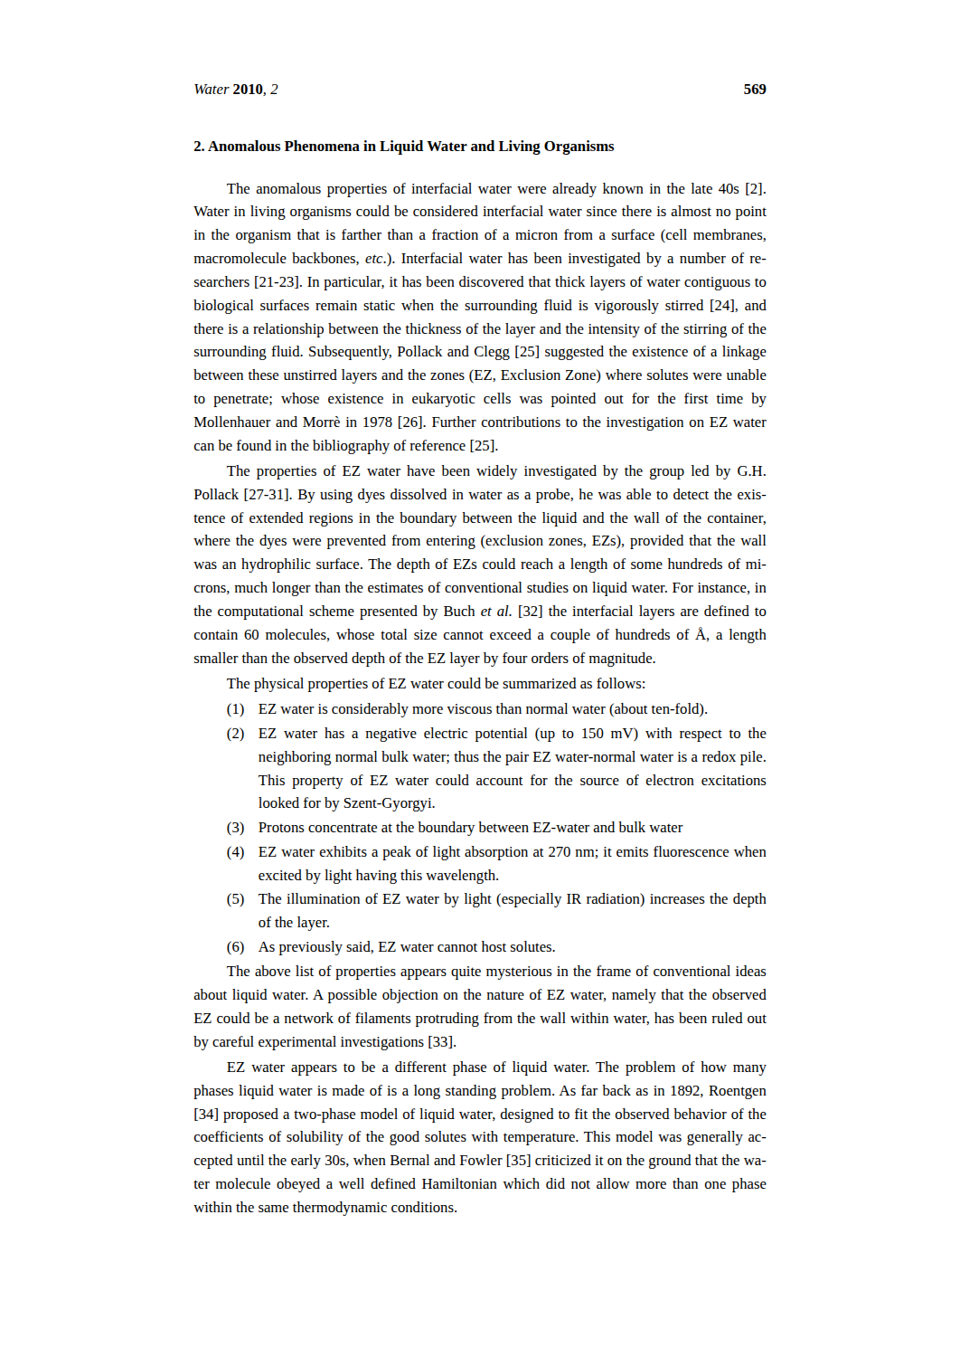Water 2010, 2
569
2. Anomalous Phenomena in Liquid Water and Living Organisms
The anomalous properties of interfacial water were already known in the late 40s [2]. Water in living organisms could be considered interfacial water since there is almost no point in the organism that is farther than a fraction of a micron from a surface (cell membranes, macromolecule backbones, etc.). Interfacial water has been investigated by a number of researchers [21-23]. In particular, it has been discovered that thick layers of water contiguous to biological surfaces remain static when the surrounding fluid is vigorously stirred [24], and there is a relationship between the thickness of the layer and the intensity of the stirring of the surrounding fluid. Subsequently, Pollack and Clegg [25] suggested the existence of a linkage between these unstirred layers and the zones (EZ, Exclusion Zone) where solutes were unable to penetrate; whose existence in eukaryotic cells was pointed out for the first time by Mollenhauer and Morrè in 1978 [26]. Further contributions to the investigation on EZ water can be found in the bibliography of reference [25].
The properties of EZ water have been widely investigated by the group led by G.H. Pollack [27-31]. By using dyes dissolved in water as a probe, he was able to detect the existence of extended regions in the boundary between the liquid and the wall of the container, where the dyes were prevented from entering (exclusion zones, EZs), provided that the wall was an hydrophilic surface. The depth of EZs could reach a length of some hundreds of microns, much longer than the estimates of conventional studies on liquid water. For instance, in the computational scheme presented by Buch et al. [32] the interfacial layers are defined to contain 60 molecules, whose total size cannot exceed a couple of hundreds of Å, a length smaller than the observed depth of the EZ layer by four orders of magnitude.
The physical properties of EZ water could be summarized as follows:
(1) EZ water is considerably more viscous than normal water (about ten-fold).
(2) EZ water has a negative electric potential (up to 150 mV) with respect to the neighboring normal bulk water; thus the pair EZ water-normal water is a redox pile. This property of EZ water could account for the source of electron excitations looked for by Szent-Gyorgyi.
(3) Protons concentrate at the boundary between EZ-water and bulk water
(4) EZ water exhibits a peak of light absorption at 270 nm; it emits fluorescence when excited by light having this wavelength.
(5) The illumination of EZ water by light (especially IR radiation) increases the depth of the layer.
(6) As previously said, EZ water cannot host solutes.
The above list of properties appears quite mysterious in the frame of conventional ideas about liquid water. A possible objection on the nature of EZ water, namely that the observed EZ could be a network of filaments protruding from the wall within water, has been ruled out by careful experimental investigations [33].
EZ water appears to be a different phase of liquid water. The problem of how many phases liquid water is made of is a long standing problem. As far back as in 1892, Roentgen [34] proposed a two-phase model of liquid water, designed to fit the observed behavior of the coefficients of solubility of the good solutes with temperature. This model was generally accepted until the early 30s, when Bernal and Fowler [35] criticized it on the ground that the water molecule obeyed a well defined Hamiltonian which did not allow more than one phase within the same thermodynamic conditions.